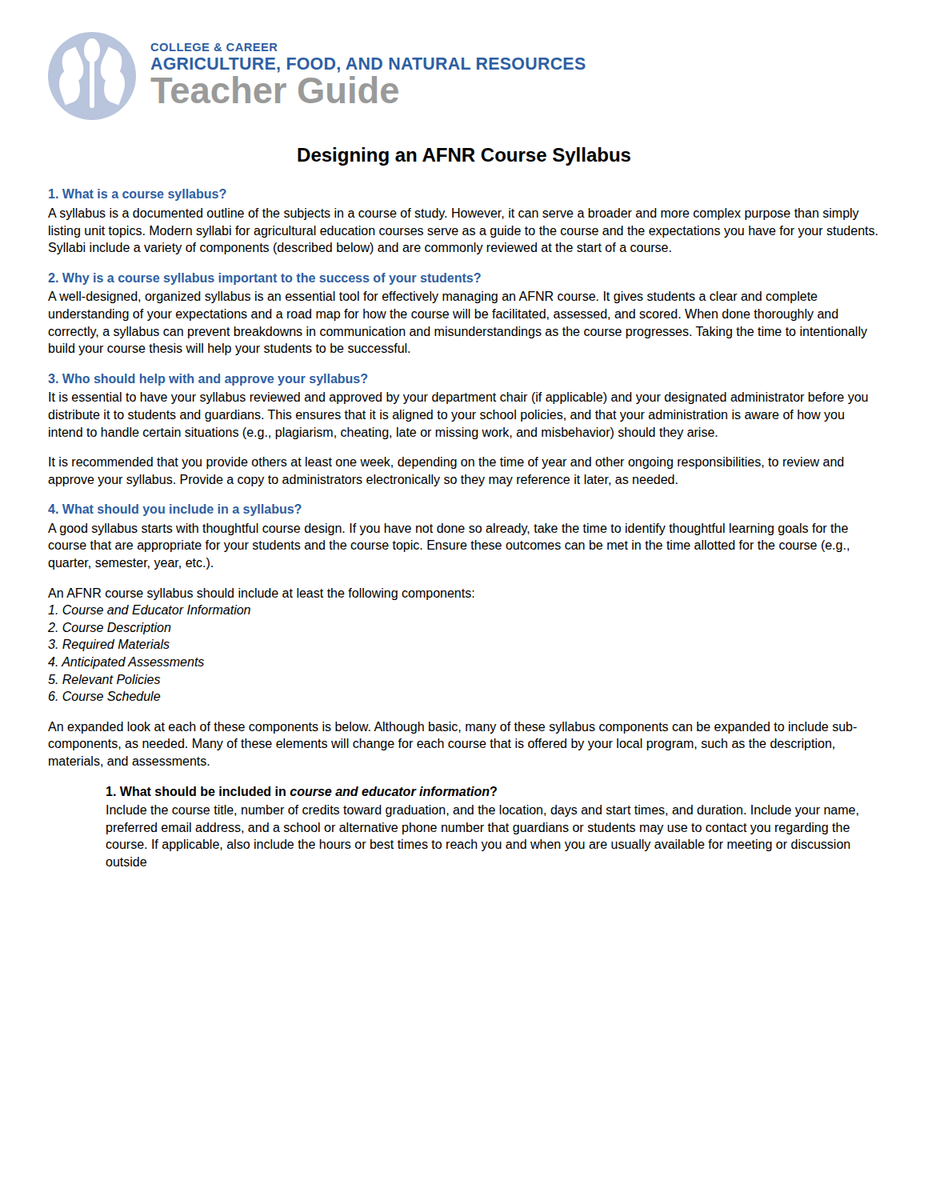COLLEGE & CAREER
AGRICULTURE, FOOD, AND NATURAL RESOURCES
Teacher Guide
Designing an AFNR Course Syllabus
1. What is a course syllabus?
A syllabus is a documented outline of the subjects in a course of study. However, it can serve a broader and more complex purpose than simply listing unit topics. Modern syllabi for agricultural education courses serve as a guide to the course and the expectations you have for your students. Syllabi include a variety of components (described below) and are commonly reviewed at the start of a course.
2. Why is a course syllabus important to the success of your students?
A well-designed, organized syllabus is an essential tool for effectively managing an AFNR course. It gives students a clear and complete understanding of your expectations and a road map for how the course will be facilitated, assessed, and scored. When done thoroughly and correctly, a syllabus can prevent breakdowns in communication and misunderstandings as the course progresses. Taking the time to intentionally build your course thesis will help your students to be successful.
3. Who should help with and approve your syllabus?
It is essential to have your syllabus reviewed and approved by your department chair (if applicable) and your designated administrator before you distribute it to students and guardians. This ensures that it is aligned to your school policies, and that your administration is aware of how you intend to handle certain situations (e.g., plagiarism, cheating, late or missing work, and misbehavior) should they arise.
It is recommended that you provide others at least one week, depending on the time of year and other ongoing responsibilities, to review and approve your syllabus. Provide a copy to administrators electronically so they may reference it later, as needed.
4. What should you include in a syllabus?
A good syllabus starts with thoughtful course design. If you have not done so already, take the time to identify thoughtful learning goals for the course that are appropriate for your students and the course topic. Ensure these outcomes can be met in the time allotted for the course (e.g., quarter, semester, year, etc.).
An AFNR course syllabus should include at least the following components:
1. Course and Educator Information
2. Course Description
3. Required Materials
4. Anticipated Assessments
5. Relevant Policies
6. Course Schedule
An expanded look at each of these components is below. Although basic, many of these syllabus components can be expanded to include sub-components, as needed. Many of these elements will change for each course that is offered by your local program, such as the description, materials, and assessments.
1. What should be included in course and educator information?
Include the course title, number of credits toward graduation, and the location, days and start times, and duration. Include your name, preferred email address, and a school or alternative phone number that guardians or students may use to contact you regarding the course. If applicable, also include the hours or best times to reach you and when you are usually available for meeting or discussion outside